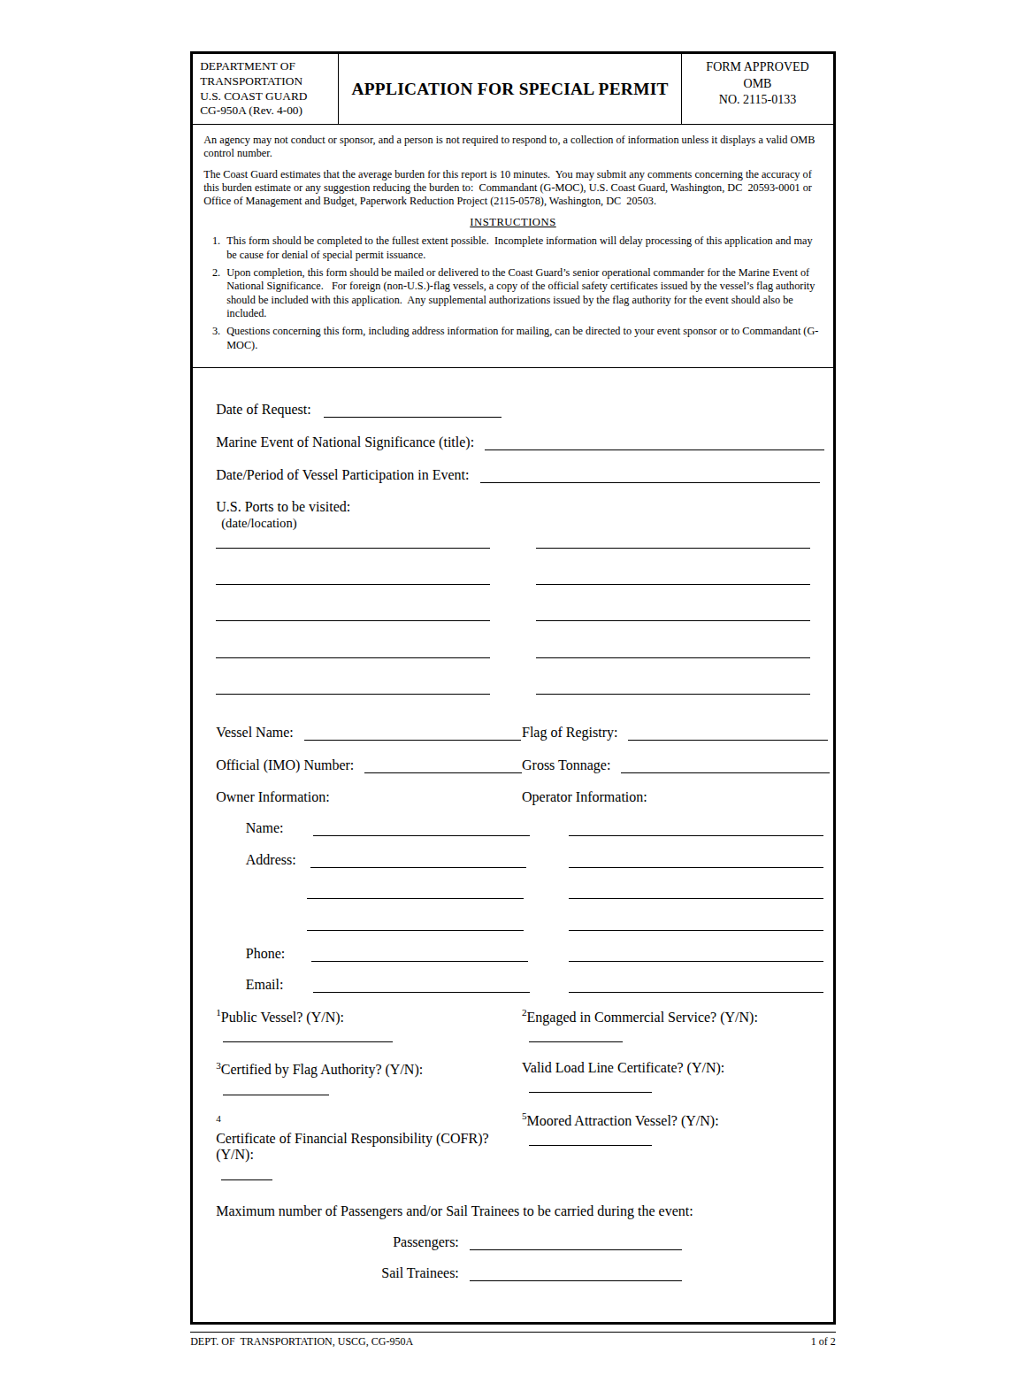| DEPARTMENT OF TRANSPORTATION U.S. COAST GUARD CG-950A (Rev. 4-00) | APPLICATION FOR SPECIAL PERMIT | FORM APPROVED OMB NO. 2115-0133 |
An agency may not conduct or sponsor, and a person is not required to respond to, a collection of information unless it displays a valid OMB control number.
The Coast Guard estimates that the average burden for this report is 10 minutes. You may submit any comments concerning the accuracy of this burden estimate or any suggestion reducing the burden to: Commandant (G-MOC), U.S. Coast Guard, Washington, DC 20593-0001 or Office of Management and Budget, Paperwork Reduction Project (2115-0578), Washington, DC 20503.
INSTRUCTIONS
This form should be completed to the fullest extent possible. Incomplete information will delay processing of this application and may be cause for denial of special permit issuance.
Upon completion, this form should be mailed or delivered to the Coast Guard’s senior operational commander for the Marine Event of National Significance. For foreign (non-U.S.)-flag vessels, a copy of the official safety certificates issued by the vessel’s flag authority should be included with this application. Any supplemental authorizations issued by the flag authority for the event should also be included.
Questions concerning this form, including address information for mailing, can be directed to your event sponsor or to Commandant (G-MOC).
Date of Request:
Marine Event of National Significance (title):
Date/Period of Vessel Participation in Event:
U.S. Ports to be visited:
(date/location)
| Vessel Name: Official (IMO) Number: | Flag of Registry: Gross Tonnage: |
| Owner Information: Name: Address: Phone: Email: | Operator Information: |
| 1 Public Vessel? (Y/N): 3 Certified by Flag Authority? (Y/N): 4 Certificate of Financial Responsibility (COFR)? (Y/N): | 2 Engaged in Commercial Service? (Y/N): Valid Load Line Certificate? (Y/N): 5 Moored Attraction Vessel? (Y/N): |
Maximum number of Passengers and/or Sail Trainees to be carried during the event:
Passengers:
Sail Trainees:
DEPT. OF TRANSPORTATION, USCG, CG-950A 1 of 2